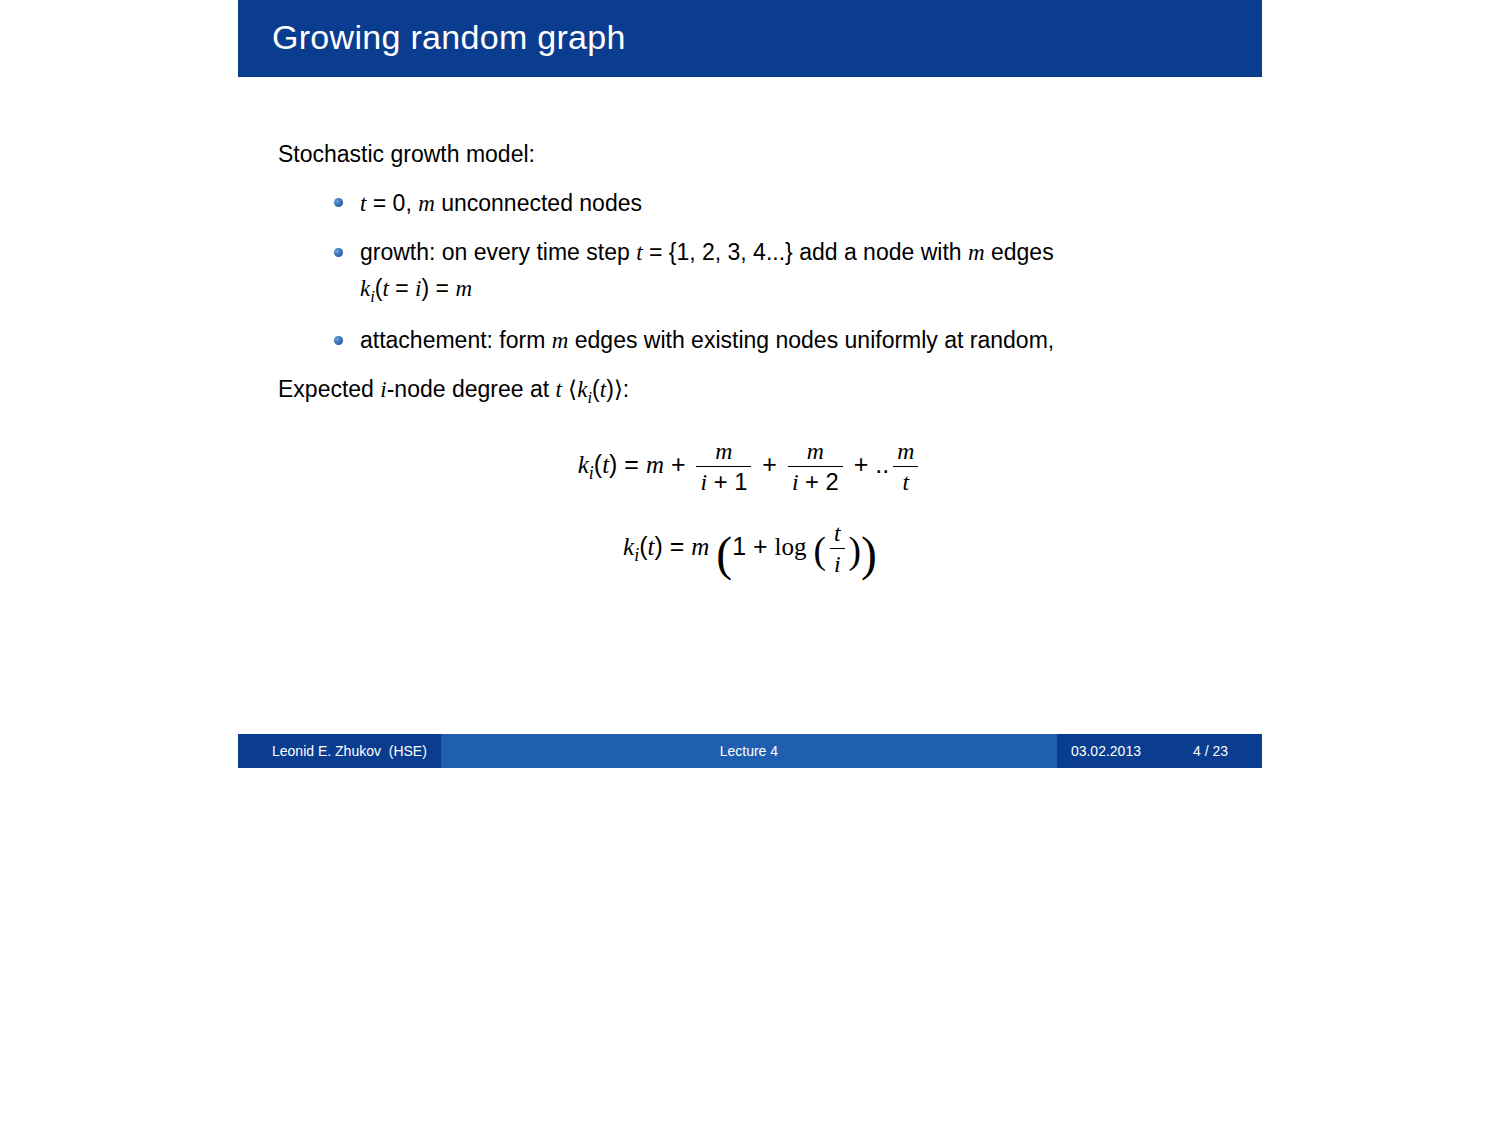Growing random graph
Stochastic growth model:
t = 0, m unconnected nodes
growth: on every time step t = {1, 2, 3, 4...} add a node with m edges
ki(t = i) = m
attachement: form m edges with existing nodes uniformly at random,
Expected i-node degree at t ⟨ki(t)⟩:
ki(t) = m + mi + 1 + mi + 2 + ..mt
ki(t) = m (1 + log (ti))
Leonid E. Zhukov (HSE)
Lecture 4
03.02.20134 / 23